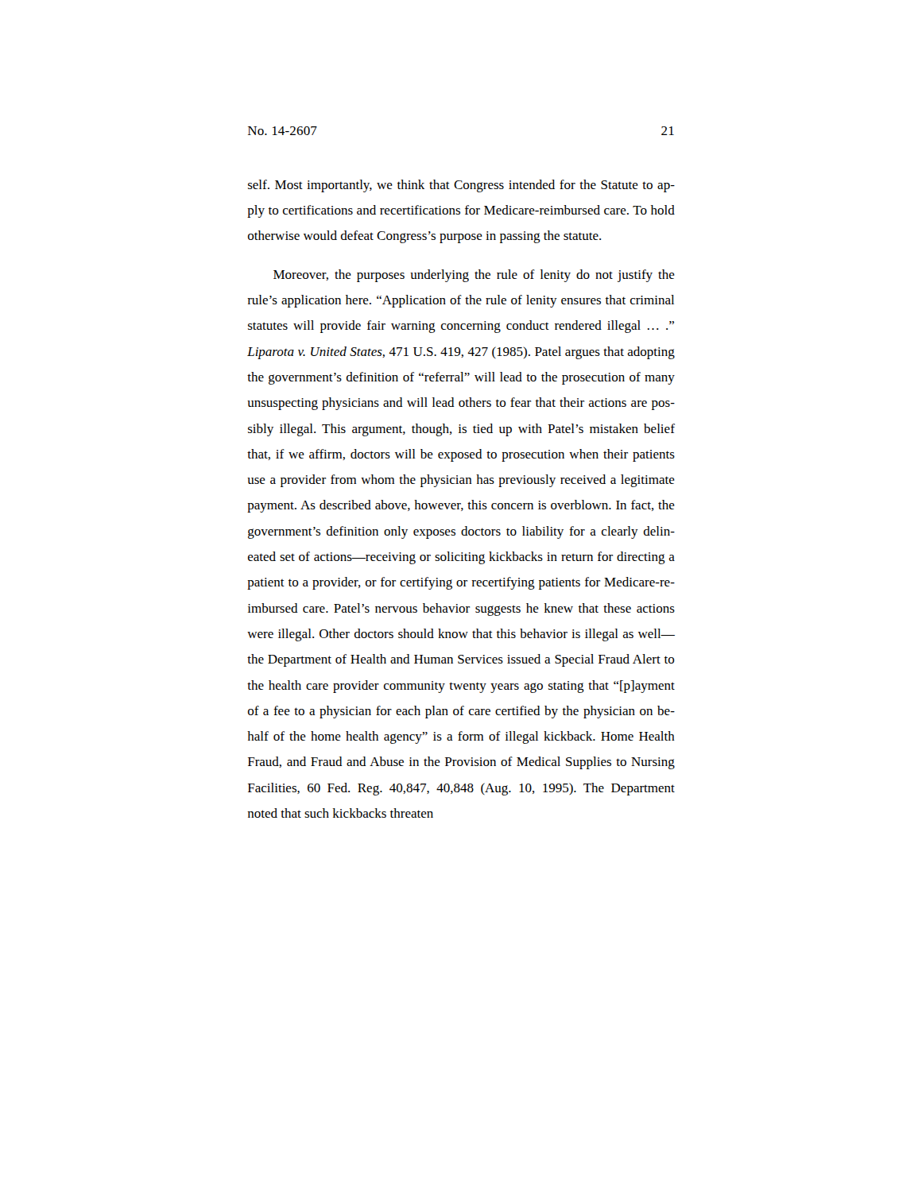No. 14-2607 21
self. Most importantly, we think that Congress intended for the Statute to apply to certifications and recertifications for Medicare-reimbursed care. To hold otherwise would defeat Congress’s purpose in passing the statute.
Moreover, the purposes underlying the rule of lenity do not justify the rule’s application here. “Application of the rule of lenity ensures that criminal statutes will provide fair warning concerning conduct rendered illegal … .” Liparota v. United States, 471 U.S. 419, 427 (1985). Patel argues that adopting the government’s definition of “referral” will lead to the prosecution of many unsuspecting physicians and will lead others to fear that their actions are possibly illegal. This argument, though, is tied up with Patel’s mistaken belief that, if we affirm, doctors will be exposed to prosecution when their patients use a provider from whom the physician has previously received a legitimate payment. As described above, however, this concern is overblown. In fact, the government’s definition only exposes doctors to liability for a clearly delineated set of actions—receiving or soliciting kickbacks in return for directing a patient to a provider, or for certifying or recertifying patients for Medicare-reimbursed care. Patel’s nervous behavior suggests he knew that these actions were illegal. Other doctors should know that this behavior is illegal as well—the Department of Health and Human Services issued a Special Fraud Alert to the health care provider community twenty years ago stating that “[p]ayment of a fee to a physician for each plan of care certified by the physician on behalf of the home health agency” is a form of illegal kickback. Home Health Fraud, and Fraud and Abuse in the Provision of Medical Supplies to Nursing Facilities, 60 Fed. Reg. 40,847, 40,848 (Aug. 10, 1995). The Department noted that such kickbacks threaten